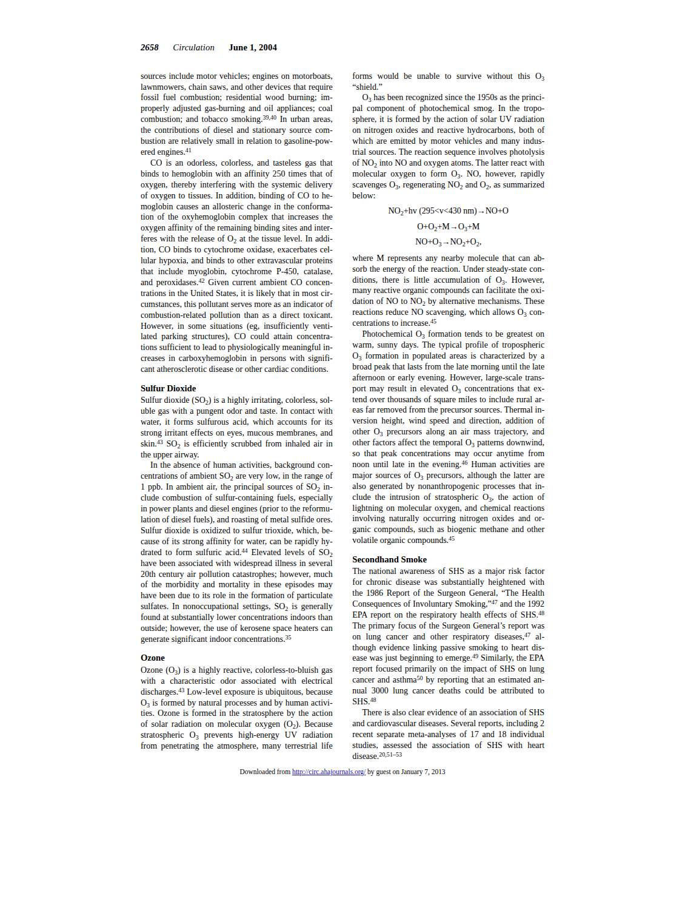2658 Circulation June 1, 2004
sources include motor vehicles; engines on motorboats, lawnmowers, chain saws, and other devices that require fossil fuel combustion; residential wood burning; improperly adjusted gas-burning and oil appliances; coal combustion; and tobacco smoking.39,40 In urban areas, the contributions of diesel and stationary source combustion are relatively small in relation to gasoline-powered engines.41
CO is an odorless, colorless, and tasteless gas that binds to hemoglobin with an affinity 250 times that of oxygen, thereby interfering with the systemic delivery of oxygen to tissues. In addition, binding of CO to hemoglobin causes an allosteric change in the conformation of the oxyhemoglobin complex that increases the oxygen affinity of the remaining binding sites and interferes with the release of O2 at the tissue level. In addition, CO binds to cytochrome oxidase, exacerbates cellular hypoxia, and binds to other extravascular proteins that include myoglobin, cytochrome P-450, catalase, and peroxidases.42 Given current ambient CO concentrations in the United States, it is likely that in most circumstances, this pollutant serves more as an indicator of combustion-related pollution than as a direct toxicant. However, in some situations (eg, insufficiently ventilated parking structures), CO could attain concentrations sufficient to lead to physiologically meaningful increases in carboxyhemoglobin in persons with significant atherosclerotic disease or other cardiac conditions.
Sulfur Dioxide
Sulfur dioxide (SO2) is a highly irritating, colorless, soluble gas with a pungent odor and taste. In contact with water, it forms sulfurous acid, which accounts for its strong irritant effects on eyes, mucous membranes, and skin.43 SO2 is efficiently scrubbed from inhaled air in the upper airway.
In the absence of human activities, background concentrations of ambient SO2 are very low, in the range of 1 ppb. In ambient air, the principal sources of SO2 include combustion of sulfur-containing fuels, especially in power plants and diesel engines (prior to the reformulation of diesel fuels), and roasting of metal sulfide ores. Sulfur dioxide is oxidized to sulfur trioxide, which, because of its strong affinity for water, can be rapidly hydrated to form sulfuric acid.44 Elevated levels of SO2 have been associated with widespread illness in several 20th century air pollution catastrophes; however, much of the morbidity and mortality in these episodes may have been due to its role in the formation of particulate sulfates. In nonoccupational settings, SO2 is generally found at substantially lower concentrations indoors than outside; however, the use of kerosene space heaters can generate significant indoor concentrations.35
Ozone
Ozone (O3) is a highly reactive, colorless-to-bluish gas with a characteristic odor associated with electrical discharges.43 Low-level exposure is ubiquitous, because O3 is formed by natural processes and by human activities. Ozone is formed in the stratosphere by the action of solar radiation on molecular oxygen (O2). Because stratospheric O3 prevents high-energy UV radiation from penetrating the atmosphere, many terrestrial life forms would be unable to survive without this O3 “shield.”
O3 has been recognized since the 1950s as the principal component of photochemical smog. In the troposphere, it is formed by the action of solar UV radiation on nitrogen oxides and reactive hydrocarbons, both of which are emitted by motor vehicles and many industrial sources. The reaction sequence involves photolysis of NO2 into NO and oxygen atoms. The latter react with molecular oxygen to form O3. NO, however, rapidly scavenges O3, regenerating NO2 and O2, as summarized below:
NO2+hv (295<v<430 nm)→NO+O
O+O2+M→O3+M
NO+O3→NO2+O2,
where M represents any nearby molecule that can absorb the energy of the reaction. Under steady-state conditions, there is little accumulation of O3. However, many reactive organic compounds can facilitate the oxidation of NO to NO2 by alternative mechanisms. These reactions reduce NO scavenging, which allows O3 concentrations to increase.45
Photochemical O3 formation tends to be greatest on warm, sunny days. The typical profile of tropospheric O3 formation in populated areas is characterized by a broad peak that lasts from the late morning until the late afternoon or early evening. However, large-scale transport may result in elevated O3 concentrations that extend over thousands of square miles to include rural areas far removed from the precursor sources. Thermal inversion height, wind speed and direction, addition of other O3 precursors along an air mass trajectory, and other factors affect the temporal O3 patterns downwind, so that peak concentrations may occur anytime from noon until late in the evening.46 Human activities are major sources of O3 precursors, although the latter are also generated by nonanthropogenic processes that include the intrusion of stratospheric O3, the action of lightning on molecular oxygen, and chemical reactions involving naturally occurring nitrogen oxides and organic compounds, such as biogenic methane and other volatile organic compounds.45
Secondhand Smoke
The national awareness of SHS as a major risk factor for chronic disease was substantially heightened with the 1986 Report of the Surgeon General, “The Health Consequences of Involuntary Smoking,”47 and the 1992 EPA report on the respiratory health effects of SHS.48 The primary focus of the Surgeon General’s report was on lung cancer and other respiratory diseases,47 although evidence linking passive smoking to heart disease was just beginning to emerge.49 Similarly, the EPA report focused primarily on the impact of SHS on lung cancer and asthma50 by reporting that an estimated annual 3000 lung cancer deaths could be attributed to SHS.48
There is also clear evidence of an association of SHS and cardiovascular diseases. Several reports, including 2 recent separate meta-analyses of 17 and 18 individual studies, assessed the association of SHS with heart disease.20,51–53
Downloaded from http://circ.ahajournals.org/ by guest on January 7, 2013